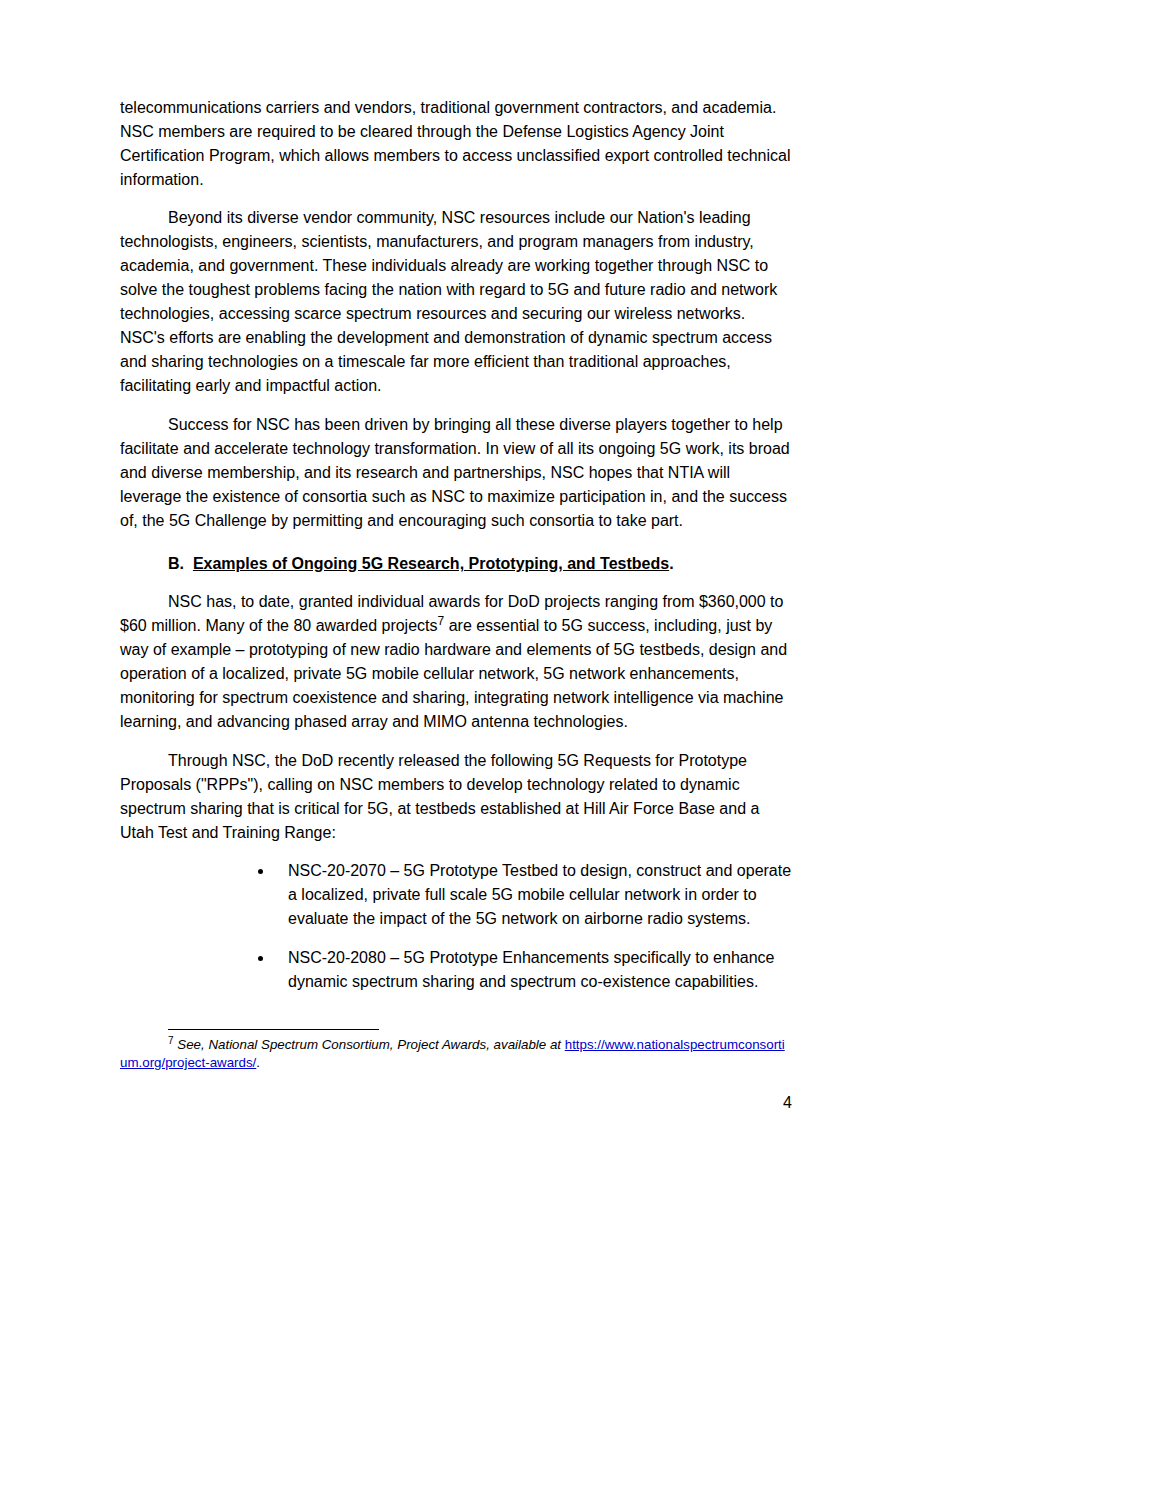telecommunications carriers and vendors, traditional government contractors, and academia. NSC members are required to be cleared through the Defense Logistics Agency Joint Certification Program, which allows members to access unclassified export controlled technical information.
Beyond its diverse vendor community, NSC resources include our Nation's leading technologists, engineers, scientists, manufacturers, and program managers from industry, academia, and government. These individuals already are working together through NSC to solve the toughest problems facing the nation with regard to 5G and future radio and network technologies, accessing scarce spectrum resources and securing our wireless networks. NSC's efforts are enabling the development and demonstration of dynamic spectrum access and sharing technologies on a timescale far more efficient than traditional approaches, facilitating early and impactful action.
Success for NSC has been driven by bringing all these diverse players together to help facilitate and accelerate technology transformation. In view of all its ongoing 5G work, its broad and diverse membership, and its research and partnerships, NSC hopes that NTIA will leverage the existence of consortia such as NSC to maximize participation in, and the success of, the 5G Challenge by permitting and encouraging such consortia to take part.
B. Examples of Ongoing 5G Research, Prototyping, and Testbeds.
NSC has, to date, granted individual awards for DoD projects ranging from $360,000 to $60 million. Many of the 80 awarded projects7 are essential to 5G success, including, just by way of example – prototyping of new radio hardware and elements of 5G testbeds, design and operation of a localized, private 5G mobile cellular network, 5G network enhancements, monitoring for spectrum coexistence and sharing, integrating network intelligence via machine learning, and advancing phased array and MIMO antenna technologies.
Through NSC, the DoD recently released the following 5G Requests for Prototype Proposals ("RPPs"), calling on NSC members to develop technology related to dynamic spectrum sharing that is critical for 5G, at testbeds established at Hill Air Force Base and a Utah Test and Training Range:
NSC-20-2070 – 5G Prototype Testbed to design, construct and operate a localized, private full scale 5G mobile cellular network in order to evaluate the impact of the 5G network on airborne radio systems.
NSC-20-2080 – 5G Prototype Enhancements specifically to enhance dynamic spectrum sharing and spectrum co-existence capabilities.
7 See, National Spectrum Consortium, Project Awards, available at https://www.nationalspectrumconsortium.org/project-awards/.
4